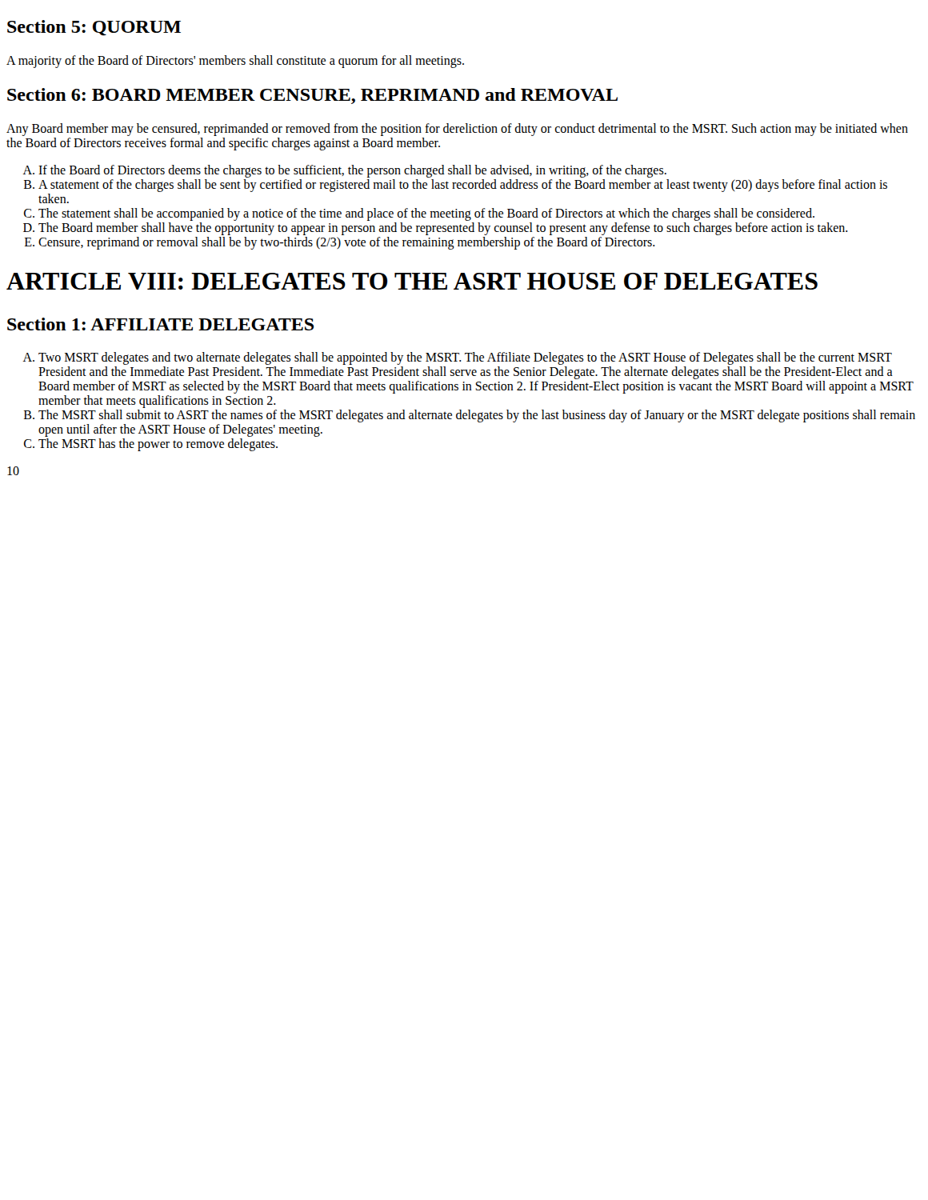Section 5: QUORUM
A majority of the Board of Directors' members shall constitute a quorum for all meetings.
Section 6: BOARD MEMBER CENSURE, REPRIMAND and REMOVAL
Any Board member may be censured, reprimanded or removed from the position for dereliction of duty or conduct detrimental to the MSRT. Such action may be initiated when the Board of Directors receives formal and specific charges against a Board member.
If the Board of Directors deems the charges to be sufficient, the person charged shall be advised, in writing, of the charges.
A statement of the charges shall be sent by certified or registered mail to the last recorded address of the Board member at least twenty (20) days before final action is taken.
The statement shall be accompanied by a notice of the time and place of the meeting of the Board of Directors at which the charges shall be considered.
The Board member shall have the opportunity to appear in person and be represented by counsel to present any defense to such charges before action is taken.
Censure, reprimand or removal shall be by two-thirds (2/3) vote of the remaining membership of the Board of Directors.
ARTICLE VIII: DELEGATES TO THE ASRT HOUSE OF DELEGATES
Section 1: AFFILIATE DELEGATES
Two MSRT delegates and two alternate delegates shall be appointed by the MSRT. The Affiliate Delegates to the ASRT House of Delegates shall be the current MSRT President and the Immediate Past President. The Immediate Past President shall serve as the Senior Delegate. The alternate delegates shall be the President-Elect and a Board member of MSRT as selected by the MSRT Board that meets qualifications in Section 2. If President-Elect position is vacant the MSRT Board will appoint a MSRT member that meets qualifications in Section 2.
The MSRT shall submit to ASRT the names of the MSRT delegates and alternate delegates by the last business day of January or the MSRT delegate positions shall remain open until after the ASRT House of Delegates' meeting.
The MSRT has the power to remove delegates.
10